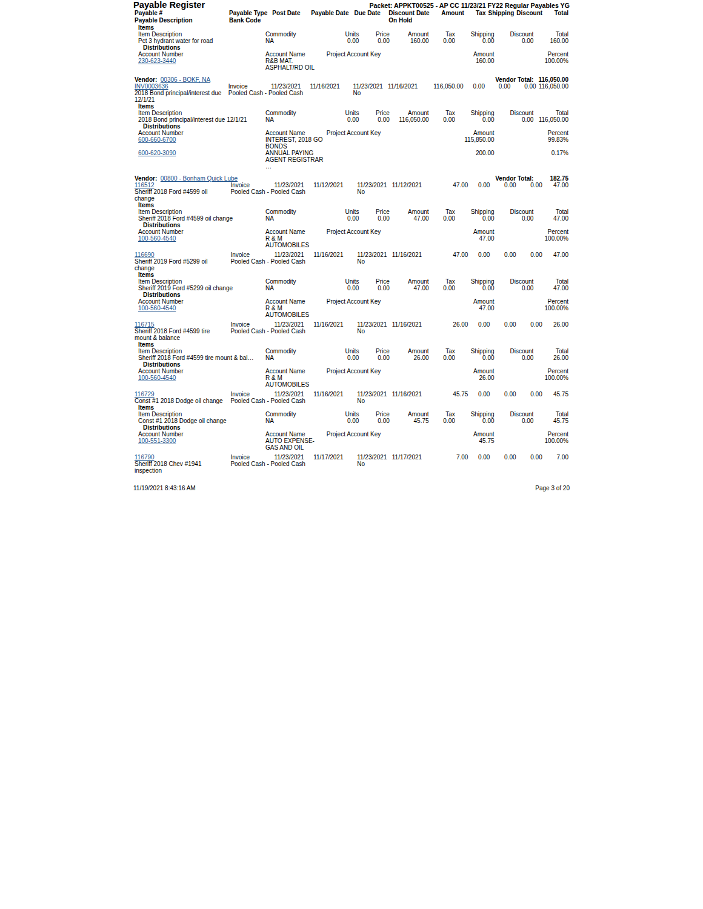Payable Register
Packet: APPKT00525 - AP CC 11/23/21 FY22 Regular Payables YG
| Payable # | Payable Type | Post Date | Payable Date | Due Date | Discount Date | Amount | Tax | Shipping | Discount | Total |
| Payable Description | Bank Code | | | | On Hold | | | | | |
| Items |
| Item Description | Commodity | Units | Price | Amount | Tax | Shipping | Discount | Total |
| Pct 3 hydrant water for road | NA | 0.00 | 0.00 | 160.00 | 0.00 | 0.00 | 0.00 | 160.00 |
| Distributions |
| Account Number | Account Name | Project Account Key | Amount | Percent |
| 230-623-3440 | R&B MAT. ASPHALT/RD OIL | | 160.00 | 100.00% |
| Vendor: 00306 - BOKF, NA | | Vendor Total: | 116,050.00 |
| INV0003636 | Invoice | 11/23/2021 | 11/16/2021 | 11/23/2021 | 11/16/2021 | 116,050.00 | 0.00 | 0.00 | 0.00 | 116,050.00 |
| 2018 Bond principal/interest due 12/1/21 | Pooled Cash - Pooled Cash | No | |
| Items |
| Item Description | Commodity | Units | Price | Amount | Tax | Shipping | Discount | Total |
| 2018 Bond principal/interest due 12/1/21 | NA | 0.00 | 0.00 | 116,050.00 | 0.00 | 0.00 | 0.00 | 116,050.00 |
| Distributions |
| Account Number | Account Name | Project Account Key | Amount | Percent |
| 600-660-6700 | INTEREST, 2018 GO BONDS | | 115,850.00 | 99.83% |
| 600-620-3090 | ANNUAL PAYING AGENT REGISTRAR … | | 200.00 | 0.17% |
| Vendor: 00800 - Bonham Quick Lube | | Vendor Total: | 182.75 |
| 116512 | Invoice | 11/23/2021 | 11/12/2021 | 11/23/2021 | 11/12/2021 | 47.00 | 0.00 | 0.00 | 0.00 | 47.00 |
| Sheriff 2018 Ford #4599 oil change | Pooled Cash - Pooled Cash | No | |
| Items |
| Item Description | Commodity | Units | Price | Amount | Tax | Shipping | Discount | Total |
| Sheriff 2018 Ford #4599 oil change | NA | 0.00 | 0.00 | 47.00 | 0.00 | 0.00 | 0.00 | 47.00 |
| Distributions |
| Account Number | Account Name | Project Account Key | Amount | Percent |
| 100-560-4540 | R & M AUTOMOBILES | | 47.00 | 100.00% |
| 116690 | Invoice | 11/23/2021 | 11/16/2021 | 11/23/2021 | 11/16/2021 | 47.00 | 0.00 | 0.00 | 0.00 | 47.00 |
| Sheriff 2019 Ford #5299 oil change | Pooled Cash - Pooled Cash | No | |
| Items |
| Item Description | Commodity | Units | Price | Amount | Tax | Shipping | Discount | Total |
| Sheriff 2019 Ford #5299 oil change | NA | 0.00 | 0.00 | 47.00 | 0.00 | 0.00 | 0.00 | 47.00 |
| Distributions |
| Account Number | Account Name | Project Account Key | Amount | Percent |
| 100-560-4540 | R & M AUTOMOBILES | | 47.00 | 100.00% |
| 116715 | Invoice | 11/23/2021 | 11/16/2021 | 11/23/2021 | 11/16/2021 | 26.00 | 0.00 | 0.00 | 0.00 | 26.00 |
| Sheriff 2018 Ford #4599 tire mount & balance | Pooled Cash - Pooled Cash | No | |
| Items |
| Item Description | Commodity | Units | Price | Amount | Tax | Shipping | Discount | Total |
| Sheriff 2018 Ford #4599 tire mount & bal… | NA | 0.00 | 0.00 | 26.00 | 0.00 | 0.00 | 0.00 | 26.00 |
| Distributions |
| Account Number | Account Name | Project Account Key | Amount | Percent |
| 100-560-4540 | R & M AUTOMOBILES | | 26.00 | 100.00% |
| 116729 | Invoice | 11/23/2021 | 11/16/2021 | 11/23/2021 | 11/16/2021 | 45.75 | 0.00 | 0.00 | 0.00 | 45.75 |
| Const #1 2018 Dodge oil change | Pooled Cash - Pooled Cash | No | |
| Items |
| Item Description | Commodity | Units | Price | Amount | Tax | Shipping | Discount | Total |
| Const #1 2018 Dodge oil change | NA | 0.00 | 0.00 | 45.75 | 0.00 | 0.00 | 0.00 | 45.75 |
| Distributions |
| Account Number | Account Name | Project Account Key | Amount | Percent |
| 100-551-3300 | AUTO EXPENSE-GAS AND OIL | | 45.75 | 100.00% |
| 116790 | Invoice | 11/23/2021 | 11/17/2021 | 11/23/2021 | 11/17/2021 | 7.00 | 0.00 | 0.00 | 0.00 | 7.00 |
| Sheriff 2018 Chev #1941 inspection | Pooled Cash - Pooled Cash | No | |
11/19/2021 8:43:16 AM
Page 3 of 20